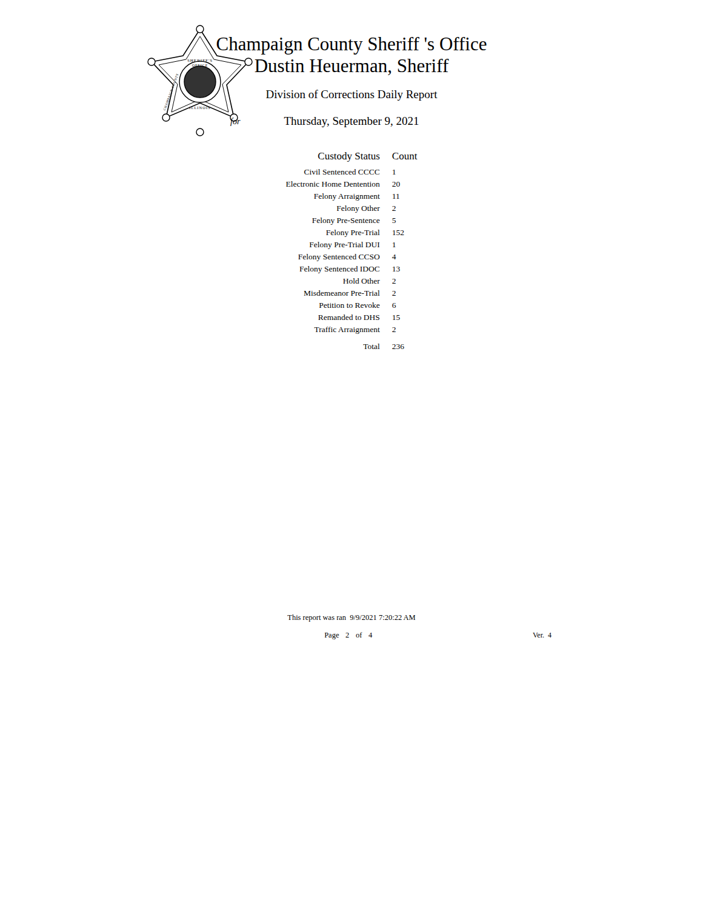SHERIFF'S OFFICE ILLINOIS CHAMPAIGN COUNTY
Champaign County Sheriff 's Office
Dustin Heuerman, Sheriff
Division of Corrections Daily Report
for Thursday, September 9, 2021
| Custody Status | Count |
| --- | --- |
| Civil Sentenced CCCC | 1 |
| Electronic Home Dentention | 20 |
| Felony Arraignment | 11 |
| Felony Other | 2 |
| Felony Pre-Sentence | 5 |
| Felony Pre-Trial | 152 |
| Felony Pre-Trial DUI | 1 |
| Felony Sentenced CCSO | 4 |
| Felony Sentenced IDOC | 13 |
| Hold Other | 2 |
| Misdemeanor Pre-Trial | 2 |
| Petition to Revoke | 6 |
| Remanded to DHS | 15 |
| Traffic Arraignment | 2 |
| Total | 236 |
This report was ran 9/9/2021 7:20:22 AM
Page2of4
Ver. 4